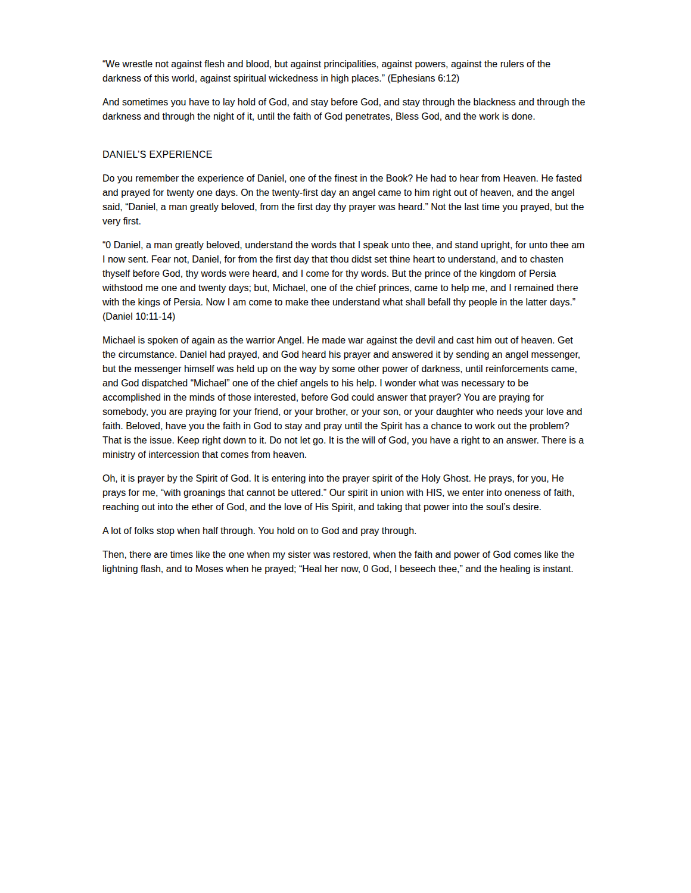“We wrestle not against flesh and blood, but against principalities, against powers, against the rulers of the darkness of this world, against spiritual wickedness in high places.” (Ephesians 6:12)
And sometimes you have to lay hold of God, and stay before God, and stay through the blackness and through the darkness and through the night of it, until the faith of God penetrates, Bless God, and the work is done.
DANIEL’S EXPERIENCE
Do you remember the experience of Daniel, one of the finest in the Book? He had to hear from Heaven. He fasted and prayed for twenty one days. On the twenty-first day an angel came to him right out of heaven, and the angel said, “Daniel, a man greatly beloved, from the first day thy prayer was heard.” Not the last time you prayed, but the very first.
“0 Daniel, a man greatly beloved, understand the words that I speak unto thee, and stand upright, for unto thee am I now sent. Fear not, Daniel, for from the first day that thou didst set thine heart to understand, and to chasten thyself before God, thy words were heard, and I come for thy words. But the prince of the kingdom of Persia withstood me one and twenty days; but, Michael, one of the chief princes, came to help me, and I remained there with the kings of Persia. Now I am come to make thee understand what shall befall thy people in the latter days.” (Daniel 10:11-14)
Michael is spoken of again as the warrior Angel. He made war against the devil and cast him out of heaven. Get the circumstance. Daniel had prayed, and God heard his prayer and answered it by sending an angel messenger, but the messenger himself was held up on the way by some other power of darkness, until reinforcements came, and God dispatched “Michael” one of the chief angels to his help. I wonder what was necessary to be accomplished in the minds of those interested, before God could answer that prayer? You are praying for somebody, you are praying for your friend, or your brother, or your son, or your daughter who needs your love and faith. Beloved, have you the faith in God to stay and pray until the Spirit has a chance to work out the problem? That is the issue. Keep right down to it. Do not let go. It is the will of God, you have a right to an answer. There is a ministry of intercession that comes from heaven.
Oh, it is prayer by the Spirit of God. It is entering into the prayer spirit of the Holy Ghost. He prays, for you, He prays for me, “with groanings that cannot be uttered.” Our spirit in union with HIS, we enter into oneness of faith, reaching out into the ether of God, and the love of His Spirit, and taking that power into the soul’s desire.
A lot of folks stop when half through. You hold on to God and pray through.
Then, there are times like the one when my sister was restored, when the faith and power of God comes like the lightning flash, and to Moses when he prayed; “Heal her now, 0 God, I beseech thee,” and the healing is instant.